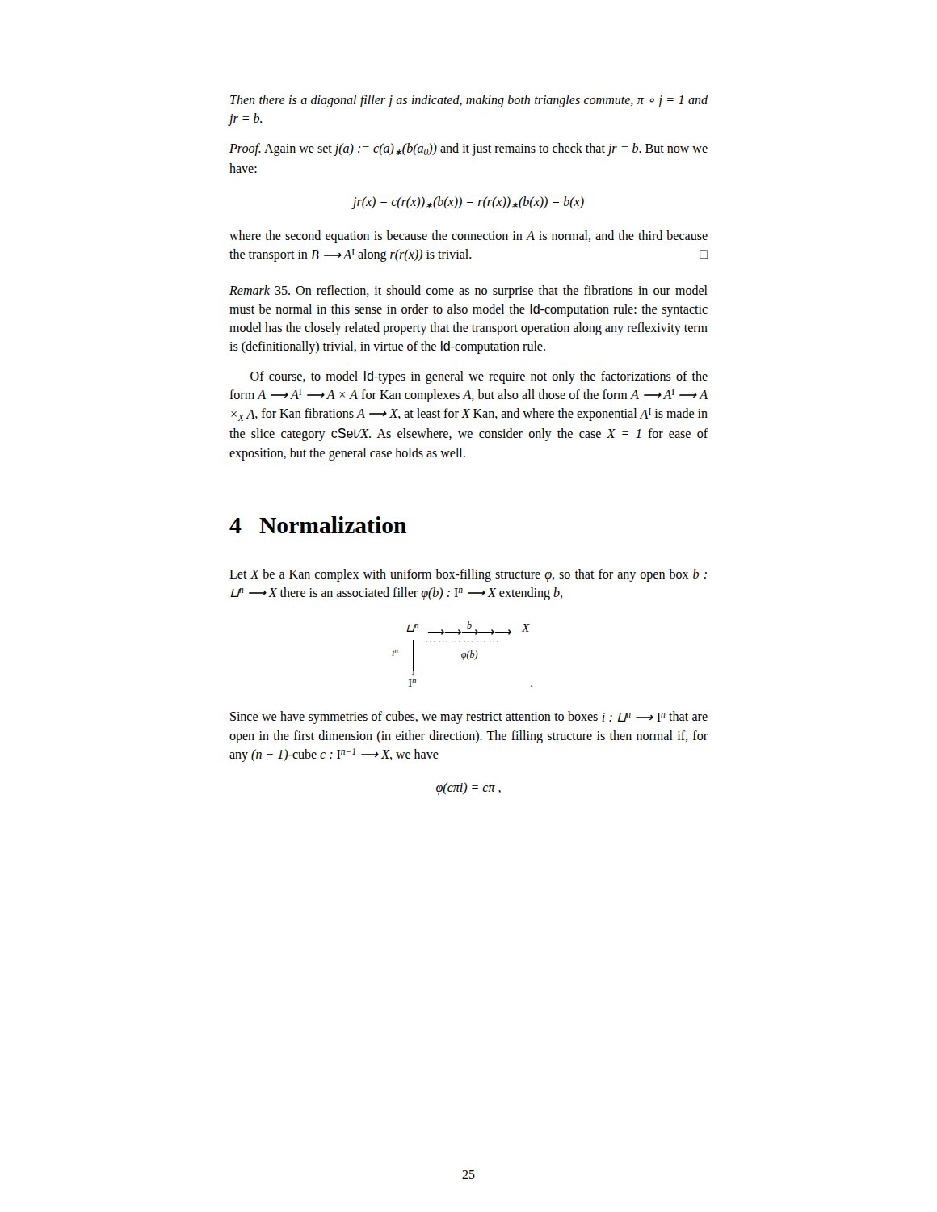Then there is a diagonal filler j as indicated, making both triangles commute, π ∘ j = 1 and jr = b.
Proof. Again we set j(a) := c(a)∗(b(a0)) and it just remains to check that jr = b. But now we have:
jr(x) = c(r(x))∗(b(x)) = r(r(x))∗(b(x)) = b(x)
where the second equation is because the connection in A is normal, and the third because the transport in B ⟶ AI along r(r(x)) is trivial.□
Remark 35. On reflection, it should come as no surprise that the fibrations in our model must be normal in this sense in order to also model the Id-computation rule: the syntactic model has the closely related property that the transport operation along any reflexivity term is (definitionally) trivial, in virtue of the Id-computation rule.
Of course, to model Id-types in general we require not only the factorizations of the form A ⟶ AI ⟶ A × A for Kan complexes A, but also all those of the form A ⟶ AI ⟶ A ×X A, for Kan fibrations A ⟶ X, at least for X Kan, and where the exponential AI is made in the slice category cSet/X. As elsewhere, we consider only the case X = 1 for ease of exposition, but the general case holds as well.
4 Normalization
Let X be a Kan complex with uniform box-filling structure φ, so that for any open box b : ⊔n ⟶ X there is an associated filler φ(b) : In ⟶ X extending b,
| ⊔ n | b ⟶⟶⟶⟶⟶ | X |
| i n ↓ | φ(b) ……………… | |
| I n | | . |
Since we have symmetries of cubes, we may restrict attention to boxes i : ⊔n ⟶ In that are open in the first dimension (in either direction). The filling structure is then normal if, for any (n − 1)-cube c : In−1 ⟶ X, we have
φ(cπi) = cπ ,
25